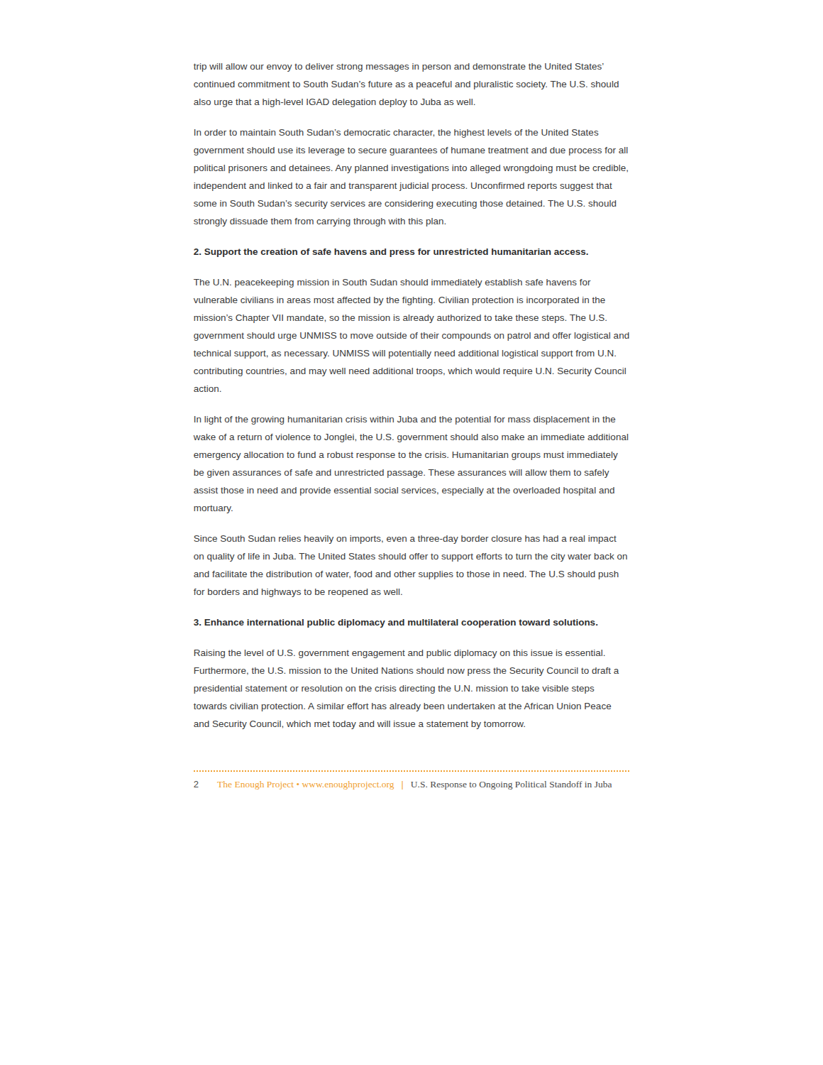trip will allow our envoy to deliver strong messages in person and demonstrate the United States’ continued commitment to South Sudan’s future as a peaceful and pluralistic society. The U.S. should also urge that a high-level IGAD delegation deploy to Juba as well.
In order to maintain South Sudan’s democratic character, the highest levels of the United States government should use its leverage to secure guarantees of humane treatment and due process for all political prisoners and detainees. Any planned investigations into alleged wrongdoing must be credible, independent and linked to a fair and transparent judicial process. Unconfirmed reports suggest that some in South Sudan’s security services are considering executing those detained. The U.S. should strongly dissuade them from carrying through with this plan.
2. Support the creation of safe havens and press for unrestricted humanitarian access.
The U.N. peacekeeping mission in South Sudan should immediately establish safe havens for vulnerable civilians in areas most affected by the fighting. Civilian protection is incorporated in the mission’s Chapter VII mandate, so the mission is already authorized to take these steps. The U.S. government should urge UNMISS to move outside of their compounds on patrol and offer logistical and technical support, as necessary. UNMISS will potentially need additional logistical support from U.N. contributing countries, and may well need additional troops, which would require U.N. Security Council action.
In light of the growing humanitarian crisis within Juba and the potential for mass displacement in the wake of a return of violence to Jonglei, the U.S. government should also make an immediate additional emergency allocation to fund a robust response to the crisis. Humanitarian groups must immediately be given assurances of safe and unrestricted passage. These assurances will allow them to safely assist those in need and provide essential social services, especially at the overloaded hospital and mortuary.
Since South Sudan relies heavily on imports, even a three-day border closure has had a real impact on quality of life in Juba. The United States should offer to support efforts to turn the city water back on and facilitate the distribution of water, food and other supplies to those in need. The U.S should push for borders and highways to be reopened as well.
3. Enhance international public diplomacy and multilateral cooperation toward solutions.
Raising the level of U.S. government engagement and public diplomacy on this issue is essential. Furthermore, the U.S. mission to the United Nations should now press the Security Council to draft a presidential statement or resolution on the crisis directing the U.N. mission to take visible steps towards civilian protection. A similar effort has already been undertaken at the African Union Peace and Security Council, which met today and will issue a statement by tomorrow.
2 The Enough Project • www.enoughproject.org | U.S. Response to Ongoing Political Standoff in Juba